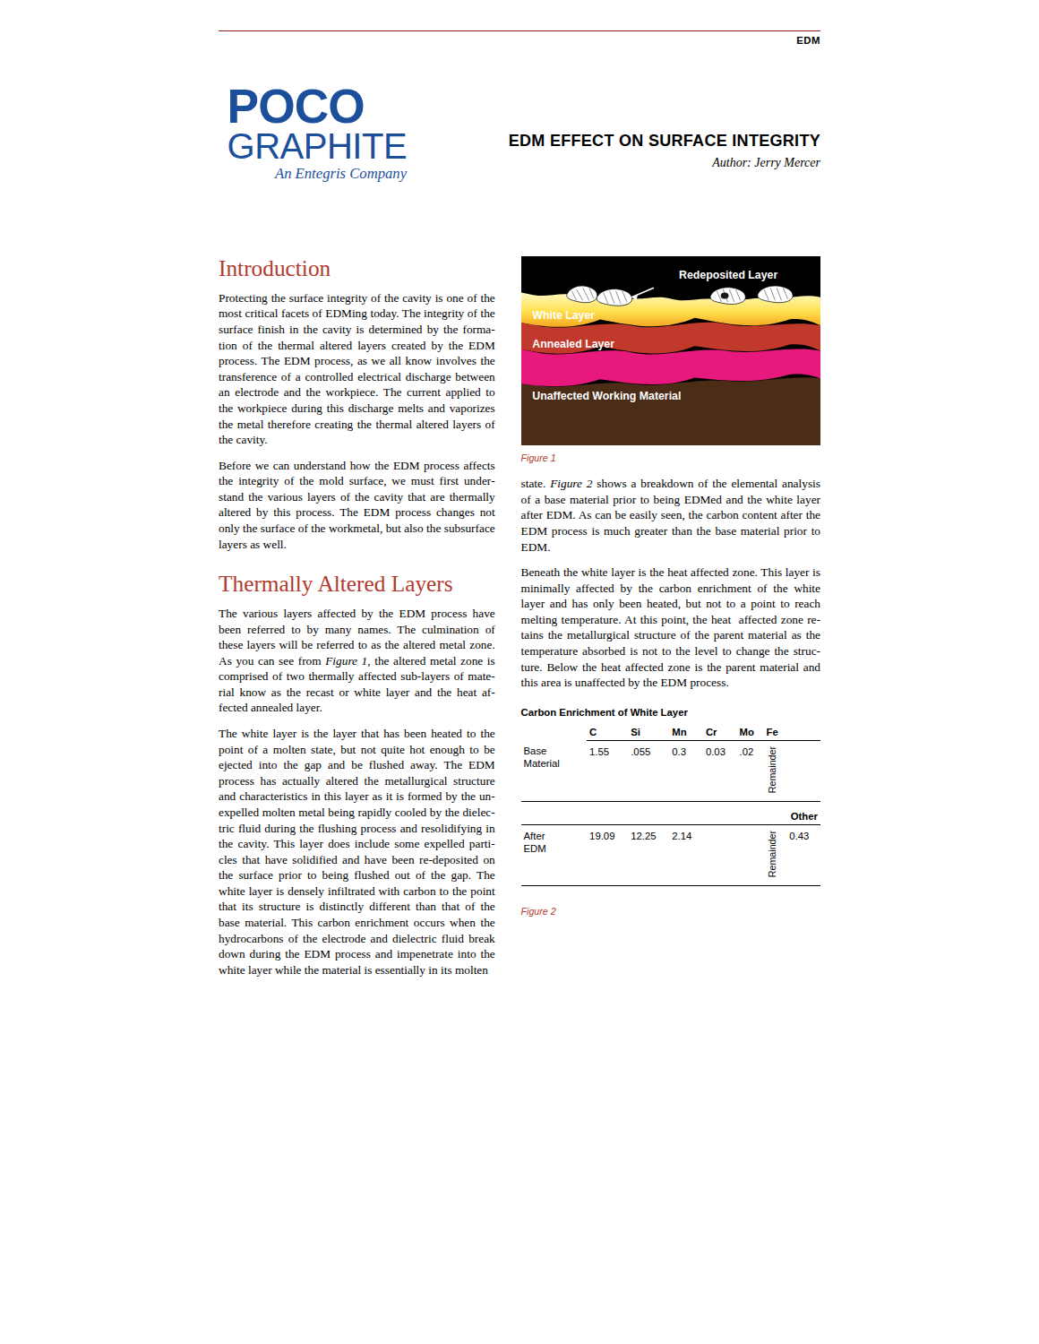EDM
POCO
GRAPHITE
An Entegris Company
EDM EFFECT ON SURFACE INTEGRITY
Author: Jerry Mercer
Introduction
Protecting the surface integrity of the cavity is one of the most critical facets of EDMing today. The integrity of the surface finish in the cavity is determined by the formation of the thermal altered layers created by the EDM process. The EDM process, as we all know involves the transference of a controlled electrical discharge between an electrode and the workpiece. The current applied to the workpiece during this discharge melts and vaporizes the metal therefore creating the thermal altered layers of the cavity.
Before we can understand how the EDM process affects the integrity of the mold surface, we must first understand the various layers of the cavity that are thermally altered by this process. The EDM process changes not only the surface of the workmetal, but also the subsurface layers as well.
Thermally Altered Layers
The various layers affected by the EDM process have been referred to by many names. The culmination of these layers will be referred to as the altered metal zone. As you can see from Figure 1, the altered metal zone is comprised of two thermally affected sub-layers of material know as the recast or white layer and the heat affected annealed layer.
The white layer is the layer that has been heated to the point of a molten state, but not quite hot enough to be ejected into the gap and be flushed away. The EDM process has actually altered the metallurgical structure and characteristics in this layer as it is formed by the unexpelled molten metal being rapidly cooled by the dielectric fluid during the flushing process and resolidifying in the cavity. This layer does include some expelled particles that have solidified and have been re-deposited on the surface prior to being flushed out of the gap. The white layer is densely infiltrated with carbon to the point that its structure is distinctly different than that of the base material. This carbon enrichment occurs when the hydrocarbons of the electrode and dielectric fluid break down during the EDM process and impenetrate into the white layer while the material is essentially in its molten
Redeposited Layer White Layer Annealed Layer Unaffected Working Material
Figure 1
state. Figure 2 shows a breakdown of the elemental analysis of a base material prior to being EDMed and the white layer after EDM. As can be easily seen, the carbon content after the EDM process is much greater than the base material prior to EDM.
Beneath the white layer is the heat affected zone. This layer is minimally affected by the carbon enrichment of the white layer and has only been heated, but not to a point to reach melting temperature. At this point, the heat affected zone retains the metallurgical structure of the parent material as the temperature absorbed is not to the level to change the structure. Below the heat affected zone is the parent material and this area is unaffected by the EDM process.
Carbon Enrichment of White Layer
| | C | Si | Mn | Cr | Mo | Fe | |
| --- | --- | --- | --- | --- | --- | --- | --- |
| Base Material | 1.55 | .055 | 0.3 | 0.03 | .02 | Remainder | |
| Other |
| After EDM | 19.09 | 12.25 | 2.14 | | | Remainder | 0.43 |
Figure 2